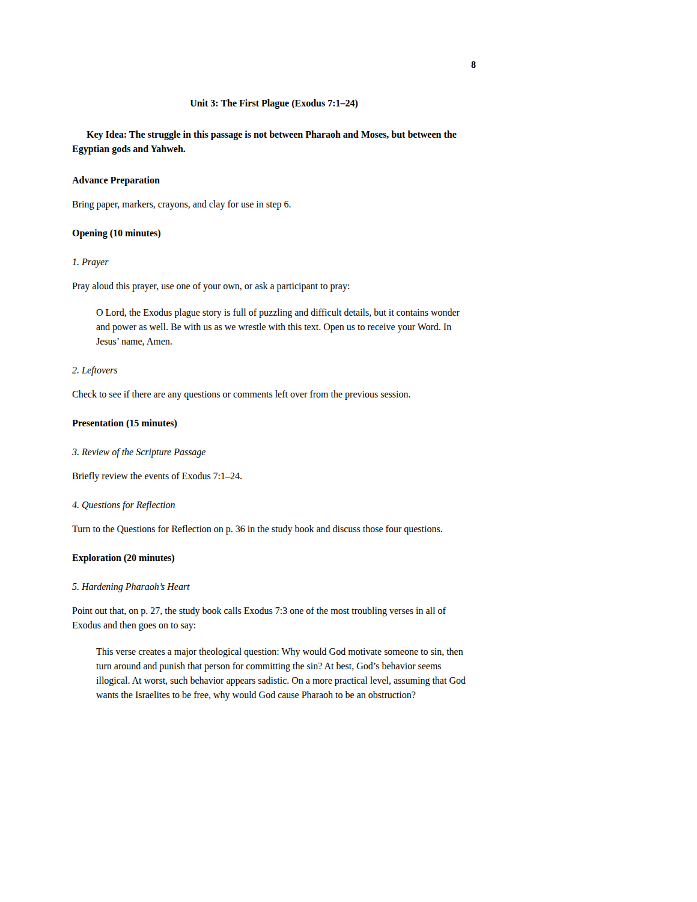8
Unit 3: The First Plague (Exodus 7:1–24)
Key Idea: The struggle in this passage is not between Pharaoh and Moses, but between the Egyptian gods and Yahweh.
Advance Preparation
Bring paper, markers, crayons, and clay for use in step 6.
Opening (10 minutes)
1. Prayer
Pray aloud this prayer, use one of your own, or ask a participant to pray:
O Lord, the Exodus plague story is full of puzzling and difficult details, but it contains wonder and power as well. Be with us as we wrestle with this text. Open us to receive your Word. In Jesus’ name, Amen.
2. Leftovers
Check to see if there are any questions or comments left over from the previous session.
Presentation (15 minutes)
3. Review of the Scripture Passage
Briefly review the events of Exodus 7:1–24.
4. Questions for Reflection
Turn to the Questions for Reflection on p. 36 in the study book and discuss those four questions.
Exploration (20 minutes)
5. Hardening Pharaoh’s Heart
Point out that, on p. 27, the study book calls Exodus 7:3 one of the most troubling verses in all of Exodus and then goes on to say:
This verse creates a major theological question: Why would God motivate someone to sin, then turn around and punish that person for committing the sin? At best, God’s behavior seems illogical. At worst, such behavior appears sadistic. On a more practical level, assuming that God wants the Israelites to be free, why would God cause Pharaoh to be an obstruction?